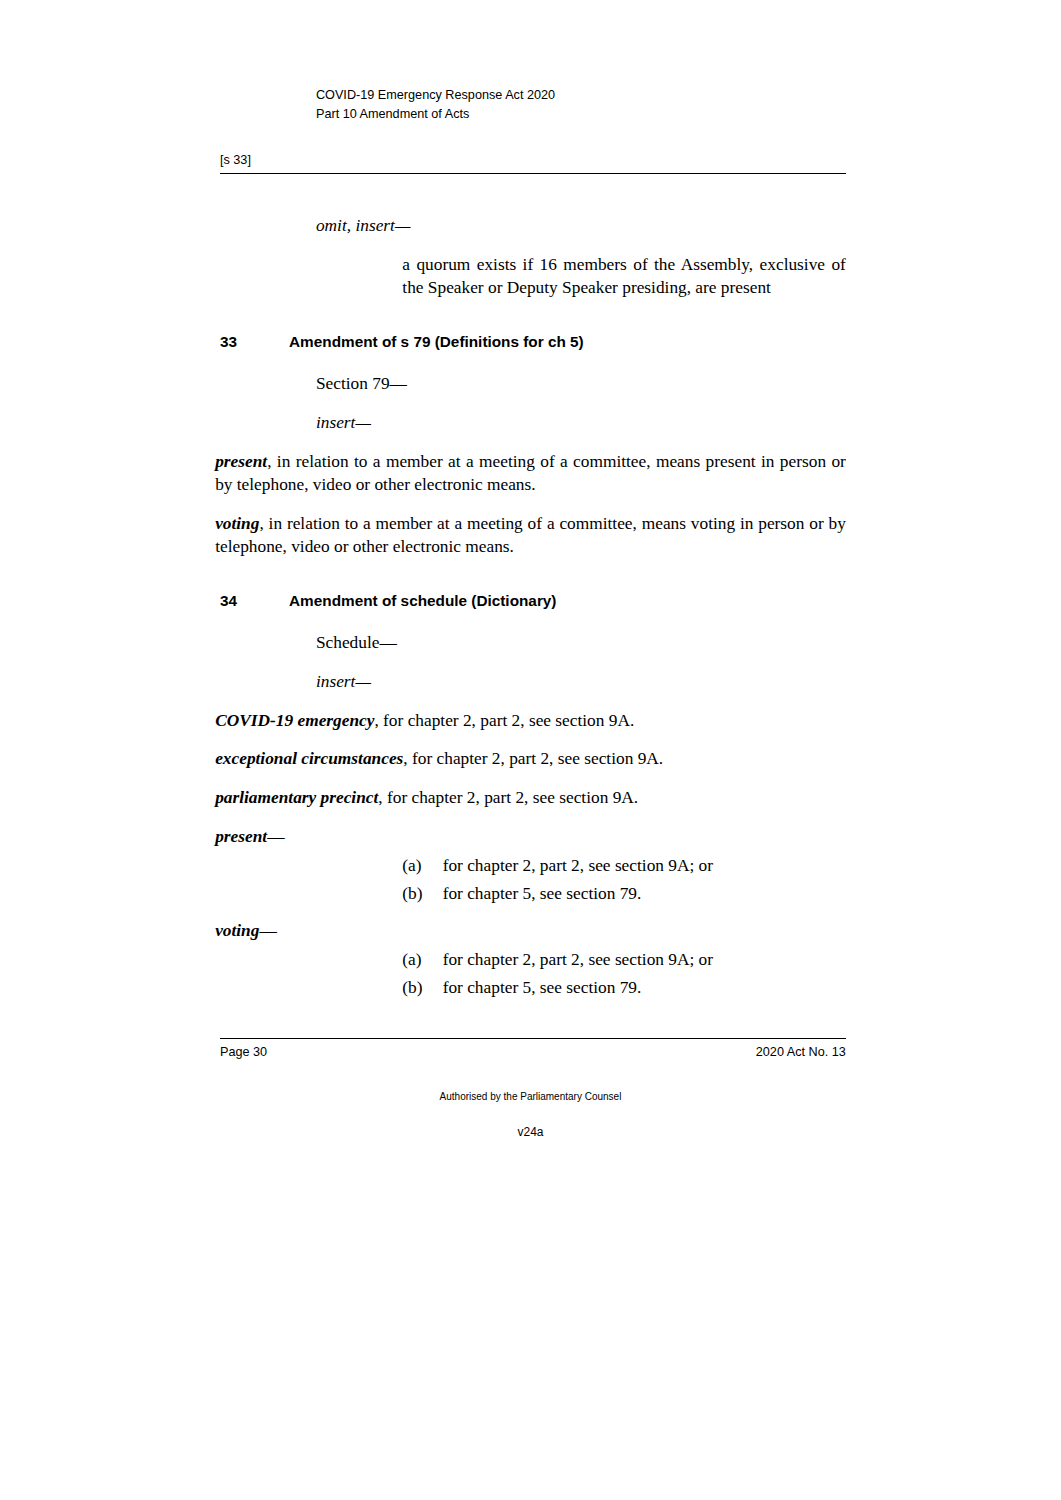COVID-19 Emergency Response Act 2020
Part 10 Amendment of Acts
[s 33]
omit, insert—
a quorum exists if 16 members of the Assembly, exclusive of the Speaker or Deputy Speaker presiding, are present
33
Amendment of s 79 (Definitions for ch 5)
Section 79—
insert—
present, in relation to a member at a meeting of a committee, means present in person or by telephone, video or other electronic means.
voting, in relation to a member at a meeting of a committee, means voting in person or by telephone, video or other electronic means.
34
Amendment of schedule (Dictionary)
Schedule—
insert—
COVID-19 emergency, for chapter 2, part 2, see section 9A.
exceptional circumstances, for chapter 2, part 2, see section 9A.
parliamentary precinct, for chapter 2, part 2, see section 9A.
present—
(a)
for chapter 2, part 2, see section 9A; or
(b)
for chapter 5, see section 79.
voting—
(a)
for chapter 2, part 2, see section 9A; or
(b)
for chapter 5, see section 79.
Page 30 2020 Act No. 13
Authorised by the Parliamentary Counsel
v24a